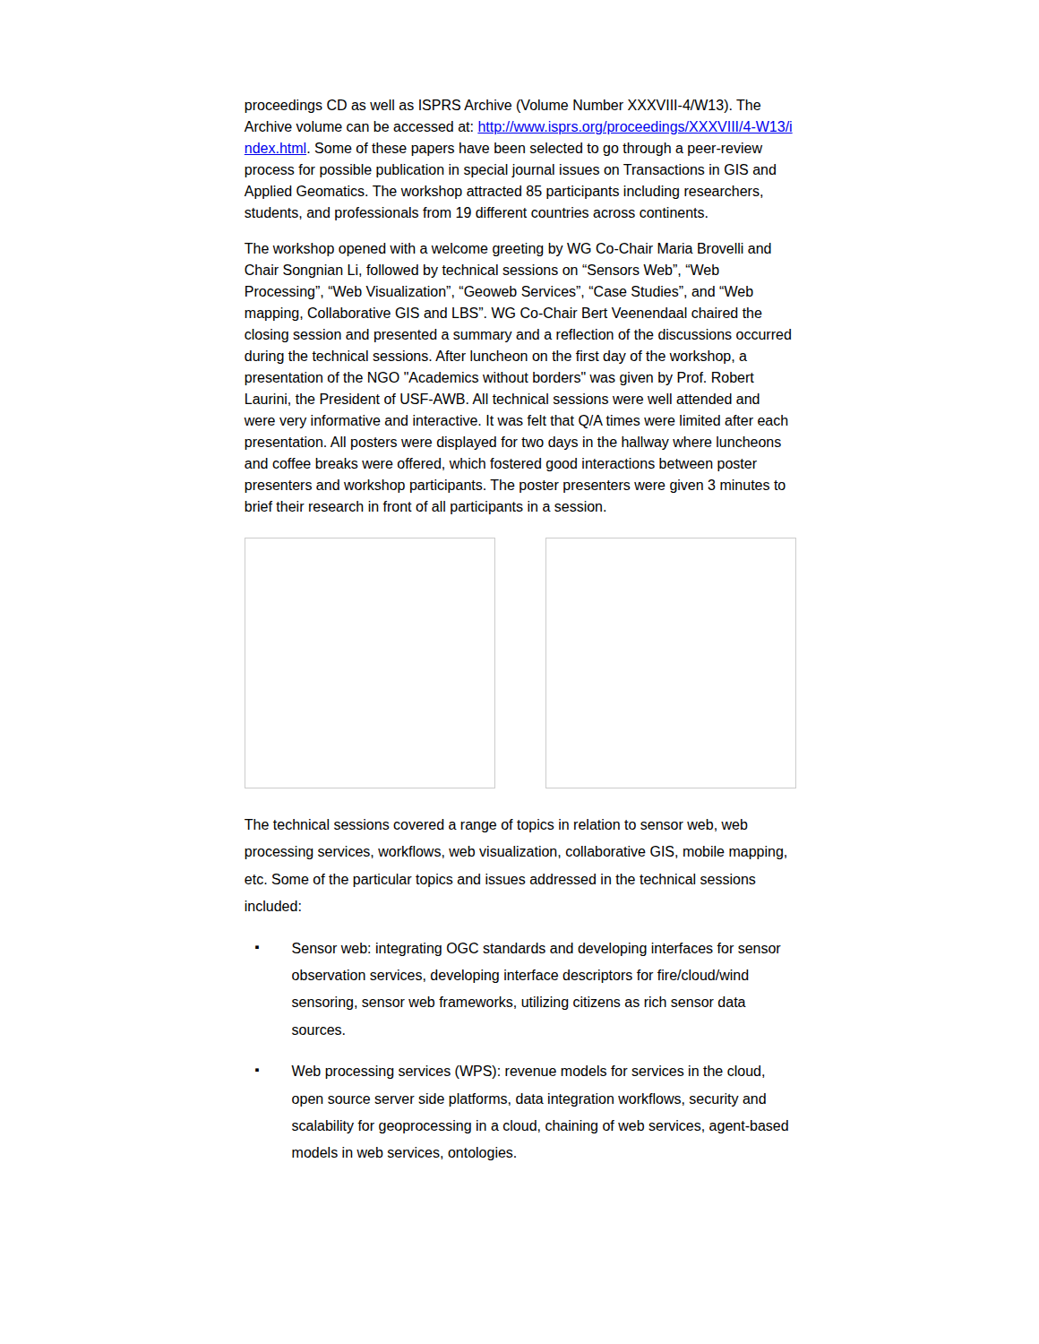proceedings CD as well as ISPRS Archive (Volume Number XXXVIII-4/W13). The Archive volume can be accessed at: http://www.isprs.org/proceedings/XXXVIII/4-W13/index.html. Some of these papers have been selected to go through a peer-review process for possible publication in special journal issues on Transactions in GIS and Applied Geomatics. The workshop attracted 85 participants including researchers, students, and professionals from 19 different countries across continents.
The workshop opened with a welcome greeting by WG Co-Chair Maria Brovelli and Chair Songnian Li, followed by technical sessions on “Sensors Web”, “Web Processing”, “Web Visualization”, “Geoweb Services”, “Case Studies”, and “Web mapping, Collaborative GIS and LBS”. WG Co-Chair Bert Veenendaal chaired the closing session and presented a summary and a reflection of the discussions occurred during the technical sessions. After luncheon on the first day of the workshop, a presentation of the NGO "Academics without borders" was given by Prof. Robert Laurini, the President of USF-AWB. All technical sessions were well attended and were very informative and interactive. It was felt that Q/A times were limited after each presentation. All posters were displayed for two days in the hallway where luncheons and coffee breaks were offered, which fostered good interactions between poster presenters and workshop participants. The poster presenters were given 3 minutes to brief their research in front of all participants in a session.
The technical sessions covered a range of topics in relation to sensor web, web processing services, workflows, web visualization, collaborative GIS, mobile mapping, etc. Some of the particular topics and issues addressed in the technical sessions included:
Sensor web: integrating OGC standards and developing interfaces for sensor observation services, developing interface descriptors for fire/cloud/wind sensoring, sensor web frameworks, utilizing citizens as rich sensor data sources.
Web processing services (WPS): revenue models for services in the cloud, open source server side platforms, data integration workflows, security and scalability for geoprocessing in a cloud, chaining of web services, agent-based models in web services, ontologies.